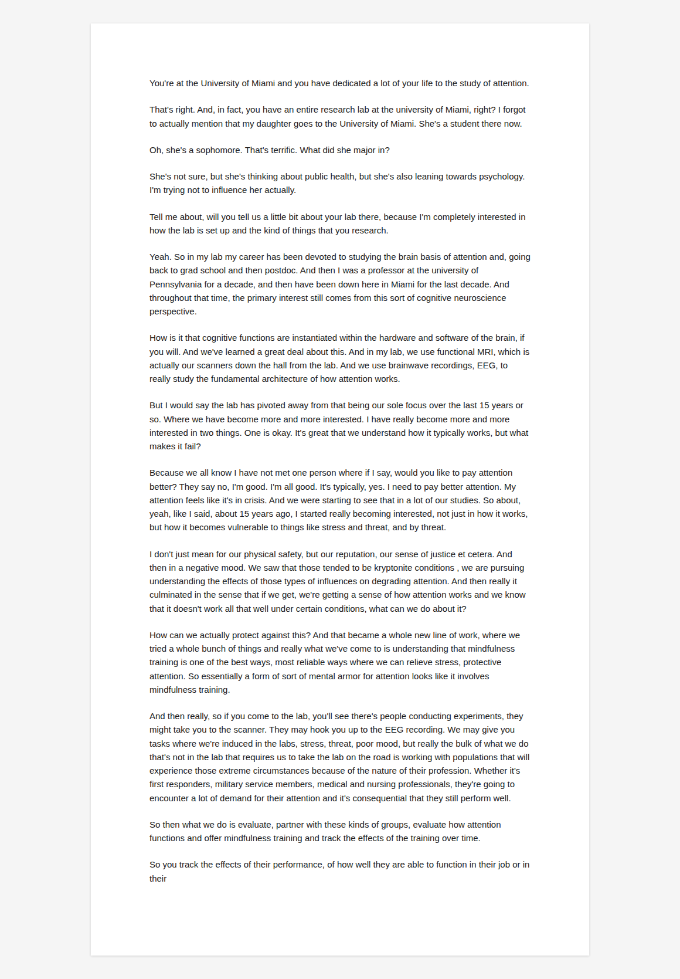You're at the University of Miami and you have dedicated a lot of your life to the study of attention.
That's right. And, in fact, you have an entire research lab at the university of Miami, right? I forgot to actually mention that my daughter goes to the University of Miami. She's a student there now.
Oh, she's a sophomore. That's terrific. What did she major in?
She's not sure, but she's thinking about public health, but she's also leaning towards psychology. I'm trying not to influence her actually.
Tell me about, will you tell us a little bit about your lab there, because I'm completely interested in how the lab is set up and the kind of things that you research.
Yeah. So in my lab my career has been devoted to studying the brain basis of attention and, going back to grad school and then postdoc. And then I was a professor at the university of Pennsylvania for a decade, and then have been down here in Miami for the last decade. And throughout that time, the primary interest still comes from this sort of cognitive neuroscience perspective.
How is it that cognitive functions are instantiated within the hardware and software of the brain, if you will. And we've learned a great deal about this. And in my lab, we use functional MRI, which is actually our scanners down the hall from the lab. And we use brainwave recordings, EEG, to really study the fundamental architecture of how attention works.
But I would say the lab has pivoted away from that being our sole focus over the last 15 years or so. Where we have become more and more interested. I have really become more and more interested in two things. One is okay. It's great that we understand how it typically works, but what makes it fail?
Because we all know I have not met one person where if I say, would you like to pay attention better? They say no, I'm good. I'm all good. It's typically, yes. I need to pay better attention. My attention feels like it's in crisis. And we were starting to see that in a lot of our studies. So about, yeah, like I said, about 15 years ago, I started really becoming interested, not just in how it works, but how it becomes vulnerable to things like stress and threat, and by threat.
I don't just mean for our physical safety, but our reputation, our sense of justice et cetera. And then in a negative mood. We saw that those tended to be kryptonite conditions , we are pursuing understanding the effects of those types of influences on degrading attention. And then really it culminated in the sense that if we get, we're getting a sense of how attention works and we know that it doesn't work all that well under certain conditions, what can we do about it?
How can we actually protect against this? And that became a whole new line of work, where we tried a whole bunch of things and really what we've come to is understanding that mindfulness training is one of the best ways, most reliable ways where we can relieve stress, protective attention. So essentially a form of sort of mental armor for attention looks like it involves mindfulness training.
And then really, so if you come to the lab, you'll see there's people conducting experiments, they might take you to the scanner. They may hook you up to the EEG recording. We may give you tasks where we're induced in the labs, stress, threat, poor mood, but really the bulk of what we do that's not in the lab that requires us to take the lab on the road is working with populations that will experience those extreme circumstances because of the nature of their profession. Whether it's first responders, military service members, medical and nursing professionals, they're going to encounter a lot of demand for their attention and it's consequential that they still perform well.
So then what we do is evaluate, partner with these kinds of groups, evaluate how attention functions and offer mindfulness training and track the effects of the training over time.
So you track the effects of their performance, of how well they are able to function in their job or in their